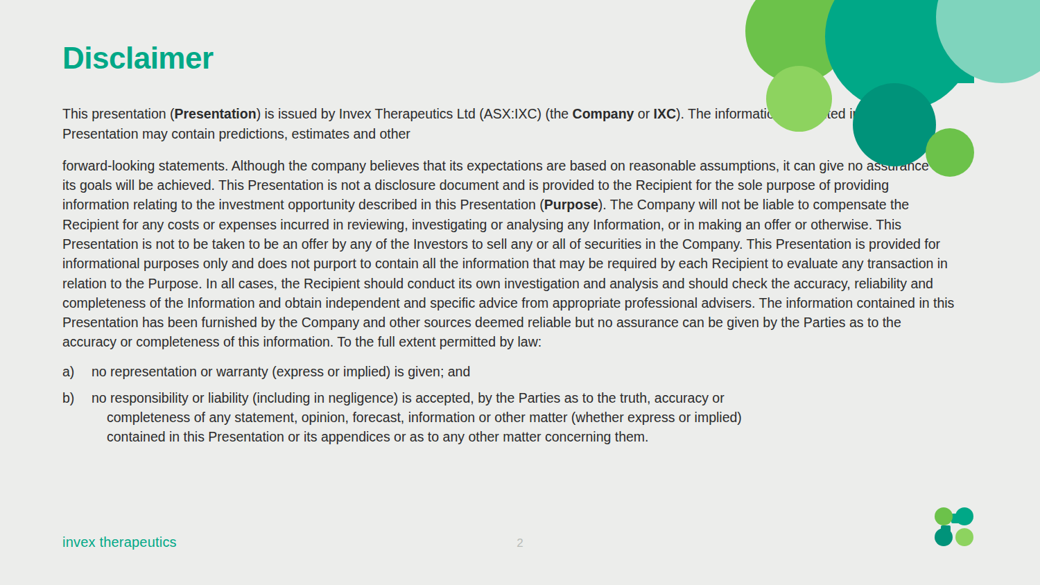Disclaimer
This presentation (Presentation) is issued by Invex Therapeutics Ltd (ASX:IXC) (the Company or IXC). The information presented in this Presentation may contain predictions, estimates and other
forward-looking statements. Although the company believes that its expectations are based on reasonable assumptions, it can give no assurance that its goals will be achieved. This Presentation is not a disclosure document and is provided to the Recipient for the sole purpose of providing information relating to the investment opportunity described in this Presentation (Purpose). The Company will not be liable to compensate the Recipient for any costs or expenses incurred in reviewing, investigating or analysing any Information, or in making an offer or otherwise. This Presentation is not to be taken to be an offer by any of the Investors to sell any or all of securities in the Company. This Presentation is provided for informational purposes only and does not purport to contain all the information that may be required by each Recipient to evaluate any transaction in relation to the Purpose. In all cases, the Recipient should conduct its own investigation and analysis and should check the accuracy, reliability and completeness of the Information and obtain independent and specific advice from appropriate professional advisers. The information contained in this Presentation has been furnished by the Company and other sources deemed reliable but no assurance can be given by the Parties as to the accuracy or completeness of this information. To the full extent permitted by law:
a) no representation or warranty (express or implied) is given; and
b) no responsibility or liability (including in negligence) is accepted, by the Parties as to the truth, accuracy or completeness of any statement, opinion, forecast, information or other matter (whether express or implied) contained in this Presentation or its appendices or as to any other matter concerning them.
2
invex therapeutics